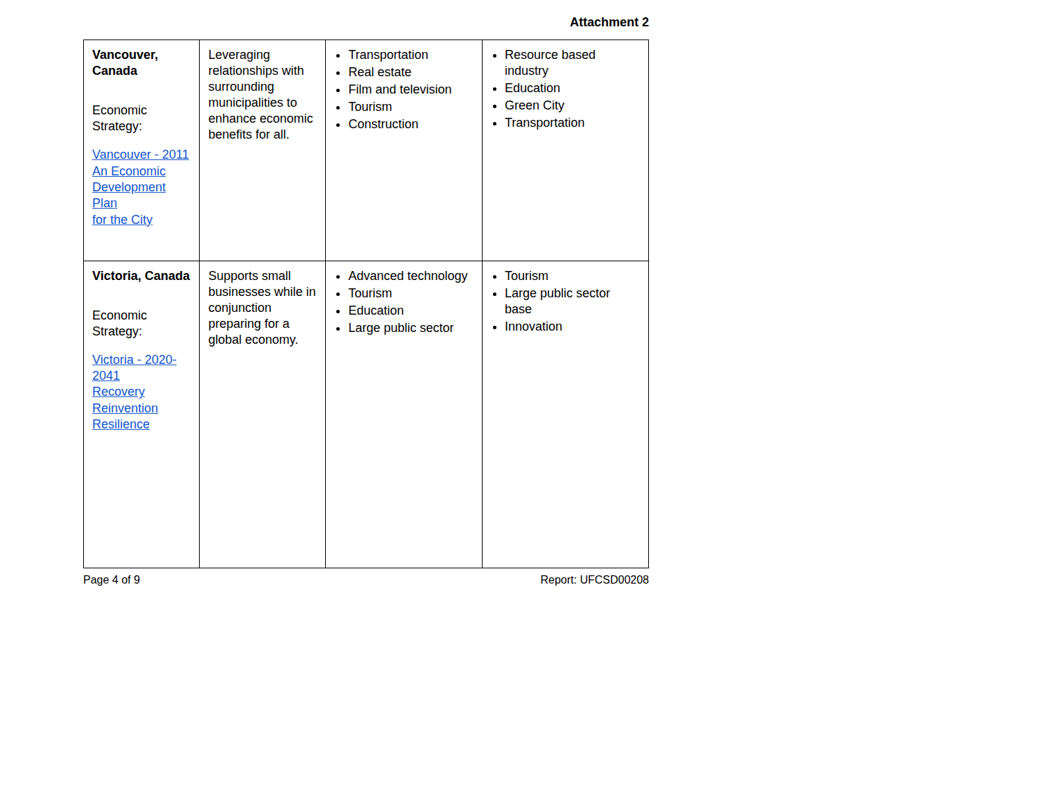Attachment 2
| Vancouver, Canada Economic Strategy: Vancouver - 2011 An Economic Development Plan for the City | Leveraging relationships with surrounding municipalities to enhance economic benefits for all. | Transportation Real estate Film and television Tourism Construction | Resource based industry Education Green City Transportation |
| Victoria, Canada Economic Strategy: Victoria - 2020-2041 Recovery Reinvention Resilience | Supports small businesses while in conjunction preparing for a global economy. | Advanced technology Tourism Education Large public sector | Tourism Large public sector base Innovation |
Page 4 of 9 Report: UFCSD00208